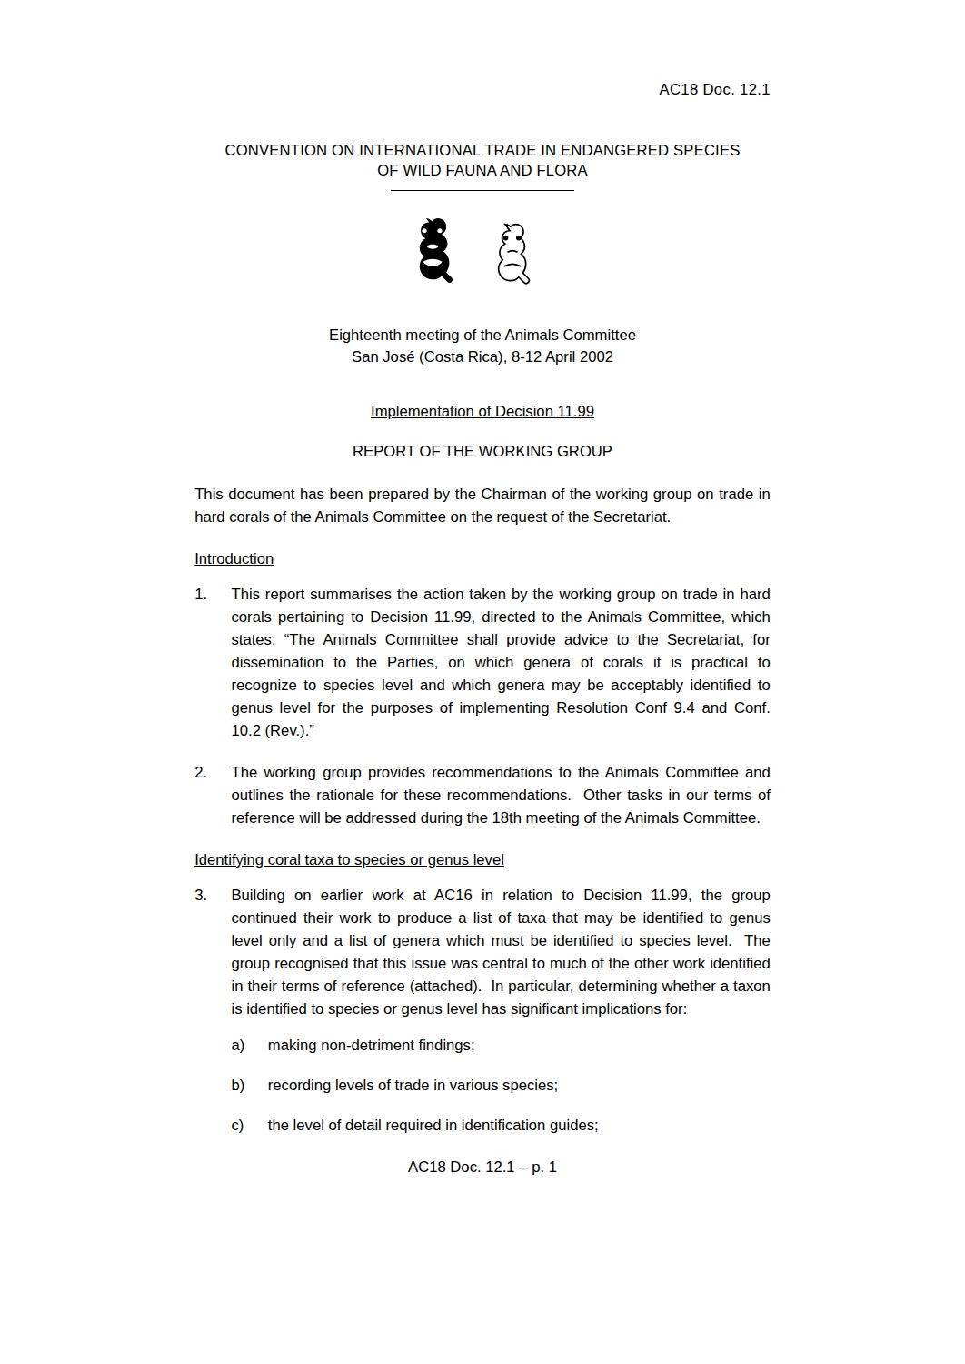AC18 Doc. 12.1
CONVENTION ON INTERNATIONAL TRADE IN ENDANGERED SPECIES
OF WILD FAUNA AND FLORA
Eighteenth meeting of the Animals Committee
San José (Costa Rica), 8-12 April 2002
Implementation of Decision 11.99 REPORT OF THE WORKING GROUP
This document has been prepared by the Chairman of the working group on trade in hard corals of the Animals Committee on the request of the Secretariat.
Introduction
1. This report summarises the action taken by the working group on trade in hard corals pertaining to Decision 11.99, directed to the Animals Committee, which states: “The Animals Committee shall provide advice to the Secretariat, for dissemination to the Parties, on which genera of corals it is practical to recognize to species level and which genera may be acceptably identified to genus level for the purposes of implementing Resolution Conf 9.4 and Conf. 10.2 (Rev.).”
2. The working group provides recommendations to the Animals Committee and outlines the rationale for these recommendations. Other tasks in our terms of reference will be addressed during the 18th meeting of the Animals Committee.
Identifying coral taxa to species or genus level
3. Building on earlier work at AC16 in relation to Decision 11.99, the group continued their work to produce a list of taxa that may be identified to genus level only and a list of genera which must be identified to species level. The group recognised that this issue was central to much of the other work identified in their terms of reference (attached). In particular, determining whether a taxon is identified to species or genus level has significant implications for:
a) making non-detriment findings;
b) recording levels of trade in various species;
c) the level of detail required in identification guides;
AC18 Doc. 12.1 – p. 1